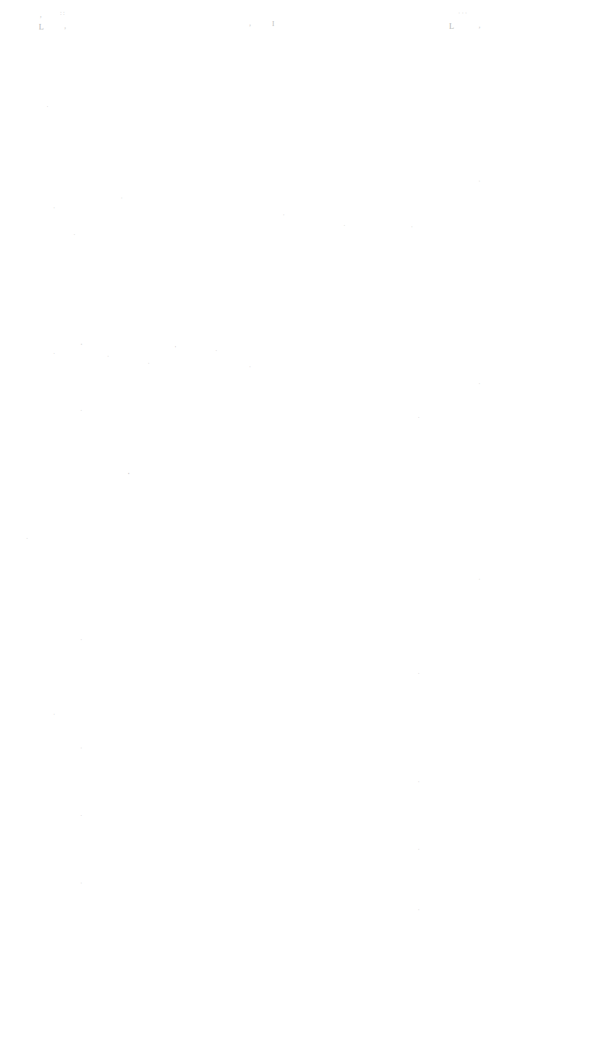, :: L , , I ... L , . . . . . . . . . . . ' . . . . . . . . . . . . . . . . . .